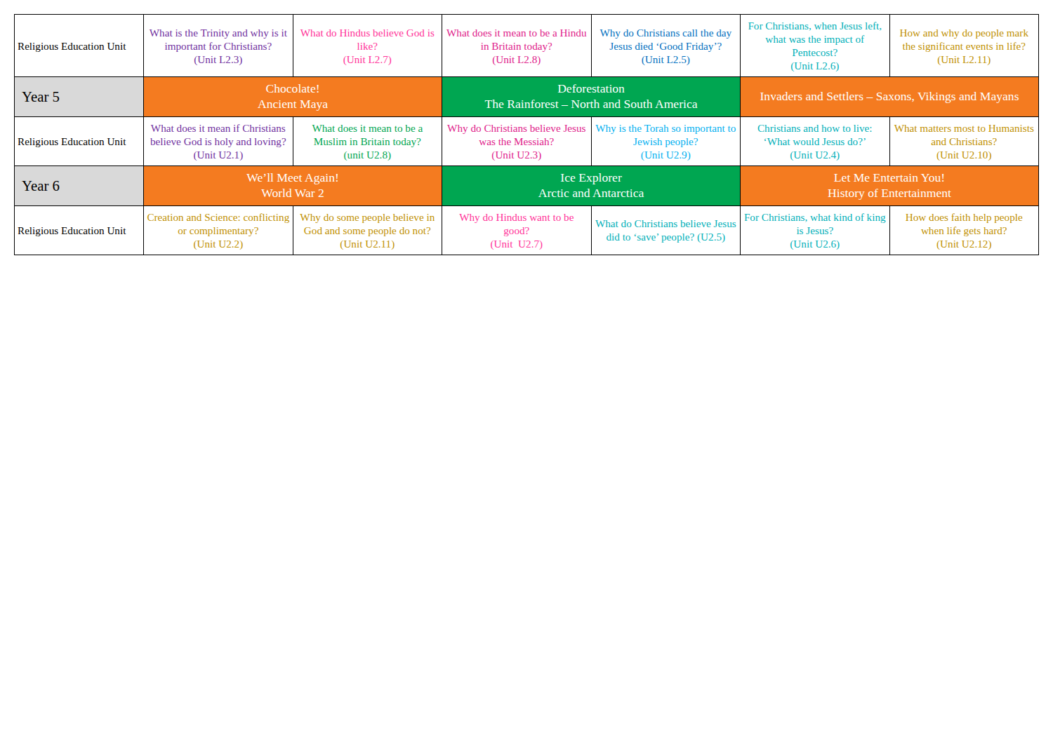| Religious Education Unit | What is the Trinity and why is it important for Christians? (Unit L2.3) | What do Hindus believe God is like? (Unit L2.7) | What does it mean to be a Hindu in Britain today? (Unit L2.8) | Why do Christians call the day Jesus died ‘Good Friday’? (Unit L2.5) | For Christians, when Jesus left, what was the impact of Pentecost? (Unit L2.6) | How and why do people mark the significant events in life? (Unit L2.11) |
| Year 5 | Chocolate! Ancient Maya | Deforestation The Rainforest – North and South America | Invaders and Settlers – Saxons, Vikings and Mayans |
| Religious Education Unit | What does it mean if Christians believe God is holy and loving? (Unit U2.1) | What does it mean to be a Muslim in Britain today? (unit U2.8) | Why do Christians believe Jesus was the Messiah? (Unit U2.3) | Why is the Torah so important to Jewish people? (Unit U2.9) | Christians and how to live: ‘What would Jesus do?’ (Unit U2.4) | What matters most to Humanists and Christians? (Unit U2.10) |
| Year 6 | We’ll Meet Again! World War 2 | Ice Explorer Arctic and Antarctica | Let Me Entertain You! History of Entertainment |
| Religious Education Unit | Creation and Science: conflicting or complimentary? (Unit U2.2) | Why do some people believe in God and some people do not? (Unit U2.11) | Why do Hindus want to be good? (Unit U2.7) | What do Christians believe Jesus did to ‘save’ people? (U2.5) | For Christians, what kind of king is Jesus? (Unit U2.6) | How does faith help people when life gets hard? (Unit U2.12) |